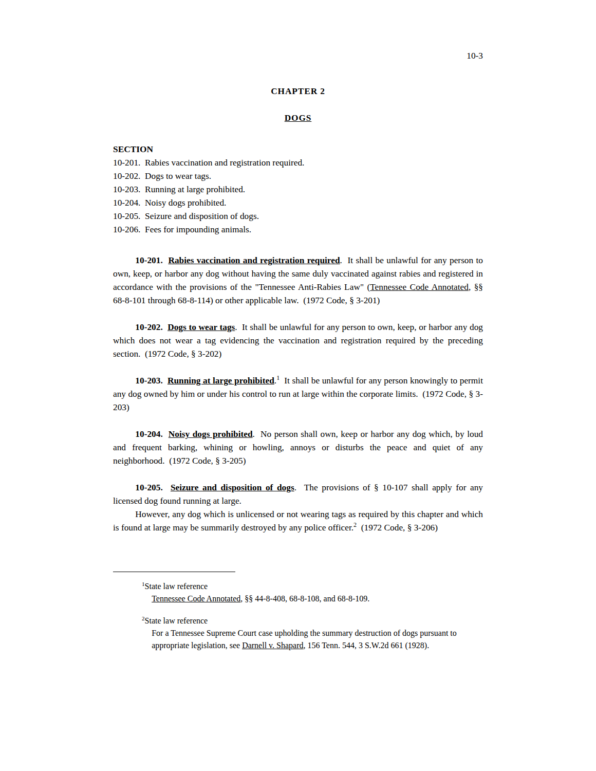10-3
CHAPTER 2
DOGS
SECTION
10-201. Rabies vaccination and registration required.
10-202. Dogs to wear tags.
10-203. Running at large prohibited.
10-204. Noisy dogs prohibited.
10-205. Seizure and disposition of dogs.
10-206. Fees for impounding animals.
10-201. Rabies vaccination and registration required. It shall be unlawful for any person to own, keep, or harbor any dog without having the same duly vaccinated against rabies and registered in accordance with the provisions of the "Tennessee Anti-Rabies Law" (Tennessee Code Annotated, §§ 68-8-101 through 68-8-114) or other applicable law. (1972 Code, § 3-201)
10-202. Dogs to wear tags. It shall be unlawful for any person to own, keep, or harbor any dog which does not wear a tag evidencing the vaccination and registration required by the preceding section. (1972 Code, § 3-202)
10-203. Running at large prohibited.1 It shall be unlawful for any person knowingly to permit any dog owned by him or under his control to run at large within the corporate limits. (1972 Code, § 3-203)
10-204. Noisy dogs prohibited. No person shall own, keep or harbor any dog which, by loud and frequent barking, whining or howling, annoys or disturbs the peace and quiet of any neighborhood. (1972 Code, § 3-205)
10-205. Seizure and disposition of dogs. The provisions of § 10-107 shall apply for any licensed dog found running at large.
However, any dog which is unlicensed or not wearing tags as required by this chapter and which is found at large may be summarily destroyed by any police officer.2 (1972 Code, § 3-206)
1State law reference
Tennessee Code Annotated, §§ 44-8-408, 68-8-108, and 68-8-109.
2State law reference
For a Tennessee Supreme Court case upholding the summary destruction of dogs pursuant to appropriate legislation, see Darnell v. Shapard, 156 Tenn. 544, 3 S.W.2d 661 (1928).